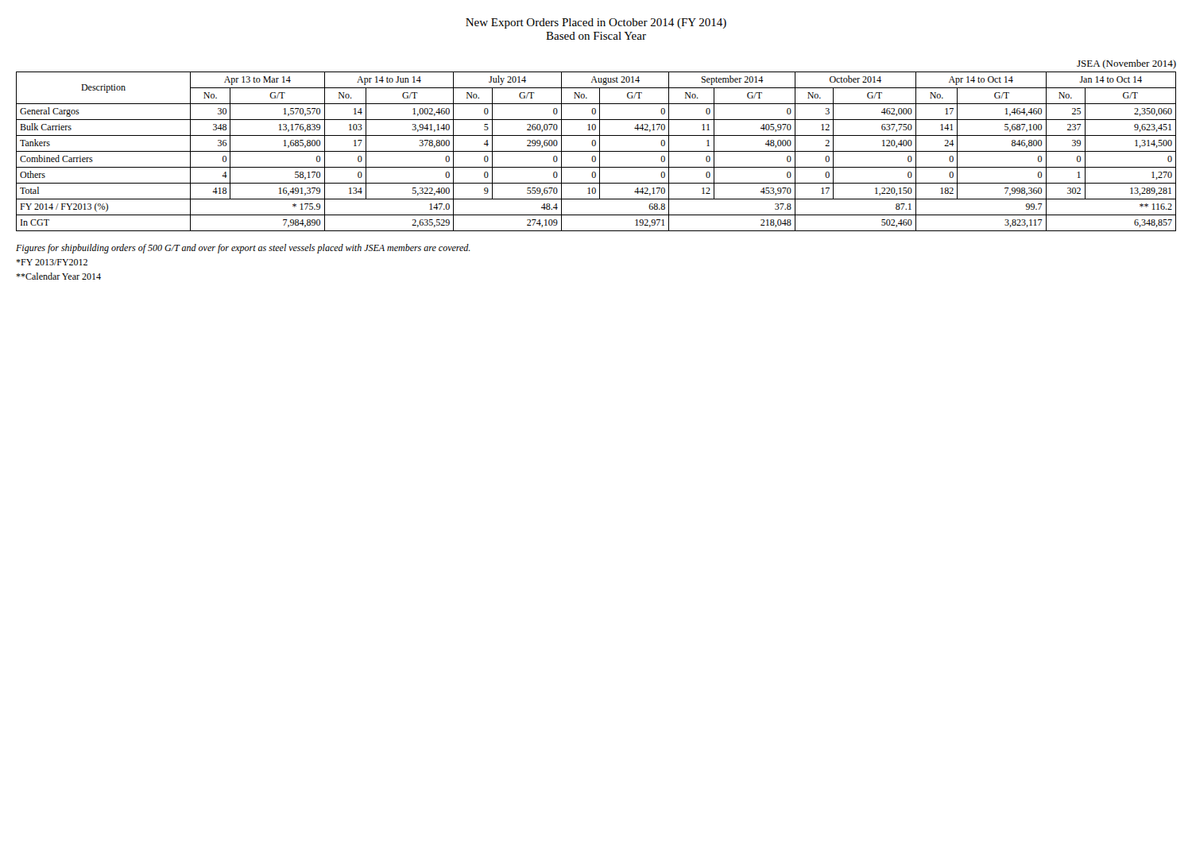New Export Orders Placed in October 2014 (FY 2014)
Based on Fiscal Year
JSEA (November 2014)
| Description | Apr 13 to Mar 14 | Apr 14 to Jun 14 | July 2014 | August 2014 | September 2014 | October 2014 | Apr 14 to Oct 14 | Jan 14 to Oct 14 |
| --- | --- | --- | --- | --- | --- | --- | --- | --- |
| No. | G/T | No. | G/T | No. | G/T | No. | G/T | No. | G/T | No. | G/T | No. | G/T | No. | G/T |
| General Cargos | 30 | 1,570,570 | 14 | 1,002,460 | 0 | 0 | 0 | 0 | 0 | 0 | 3 | 462,000 | 17 | 1,464,460 | 25 | 2,350,060 |
| Bulk Carriers | 348 | 13,176,839 | 103 | 3,941,140 | 5 | 260,070 | 10 | 442,170 | 11 | 405,970 | 12 | 637,750 | 141 | 5,687,100 | 237 | 9,623,451 |
| Tankers | 36 | 1,685,800 | 17 | 378,800 | 4 | 299,600 | 0 | 0 | 1 | 48,000 | 2 | 120,400 | 24 | 846,800 | 39 | 1,314,500 |
| Combined Carriers | 0 | 0 | 0 | 0 | 0 | 0 | 0 | 0 | 0 | 0 | 0 | 0 | 0 | 0 | 0 | 0 |
| Others | 4 | 58,170 | 0 | 0 | 0 | 0 | 0 | 0 | 0 | 0 | 0 | 0 | 0 | 0 | 1 | 1,270 |
| Total | 418 | 16,491,379 | 134 | 5,322,400 | 9 | 559,670 | 10 | 442,170 | 12 | 453,970 | 17 | 1,220,150 | 182 | 7,998,360 | 302 | 13,289,281 |
| FY 2014 / FY2013 (%) | * 175.9 | 147.0 | 48.4 | 68.8 | 37.8 | 87.1 | 99.7 | ** 116.2 |
| In CGT | 7,984,890 | 2,635,529 | 274,109 | 192,971 | 218,048 | 502,460 | 3,823,117 | 6,348,857 |
Figures for shipbuilding orders of 500 G/T and over for export as steel vessels placed with JSEA members are covered.
*FY 2013/FY2012
**Calendar Year 2014